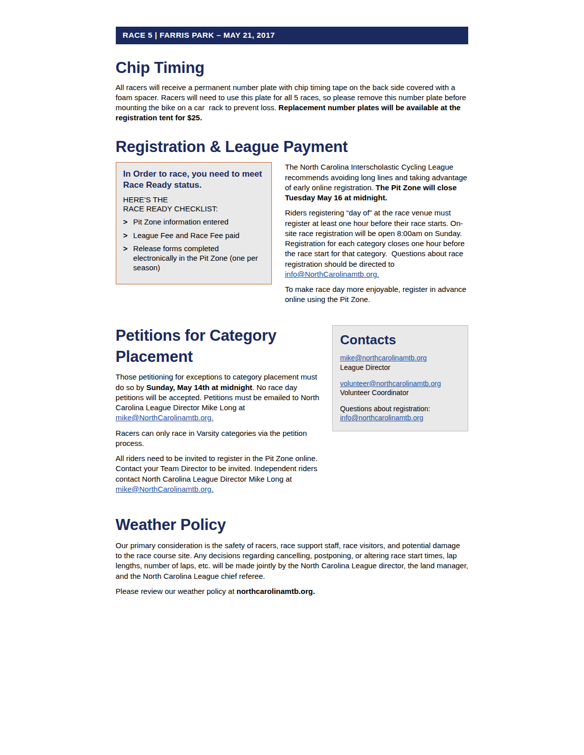RACE 5 | FARRIS PARK – MAY 21, 2017
Chip Timing
All racers will receive a permanent number plate with chip timing tape on the back side covered with a foam spacer. Racers will need to use this plate for all 5 races, so please remove this number plate before mounting the bike on a car rack to prevent loss. Replacement number plates will be available at the registration tent for $25.
Registration & League Payment
In Order to race, you need to meet Race Ready status.
HERE’S THE
RACE READY CHECKLIST:
Pit Zone information entered
League Fee and Race Fee paid
Release forms completed electronically in the Pit Zone (one per season)
The North Carolina Interscholastic Cycling League recommends avoiding long lines and taking advantage of early online registration. The Pit Zone will close Tuesday May 16 at midnight.
Riders registering “day of” at the race venue must register at least one hour before their race starts. On-site race registration will be open 8:00am on Sunday. Registration for each category closes one hour before the race start for that category. Questions about race registration should be directed to info@NorthCarolinamtb.org.
To make race day more enjoyable, register in advance online using the Pit Zone.
Petitions for Category Placement
Those petitioning for exceptions to category placement must do so by Sunday, May 14th at midnight. No race day petitions will be accepted. Petitions must be emailed to North Carolina League Director Mike Long at mike@NorthCarolinamtb.org.
Racers can only race in Varsity categories via the petition process.
All riders need to be invited to register in the Pit Zone online. Contact your Team Director to be invited. Independent riders contact North Carolina League Director Mike Long at mike@NorthCarolinamtb.org.
Contacts
mike@northcarolinamtb.org
League Director
volunteer@northcarolinamtb.org
Volunteer Coordinator
Questions about registration:
info@northcarolinamtb.org
Weather Policy
Our primary consideration is the safety of racers, race support staff, race visitors, and potential damage to the race course site. Any decisions regarding cancelling, postponing, or altering race start times, lap lengths, number of laps, etc. will be made jointly by the North Carolina League director, the land manager, and the North Carolina League chief referee.
Please review our weather policy at northcarolinamtb.org.